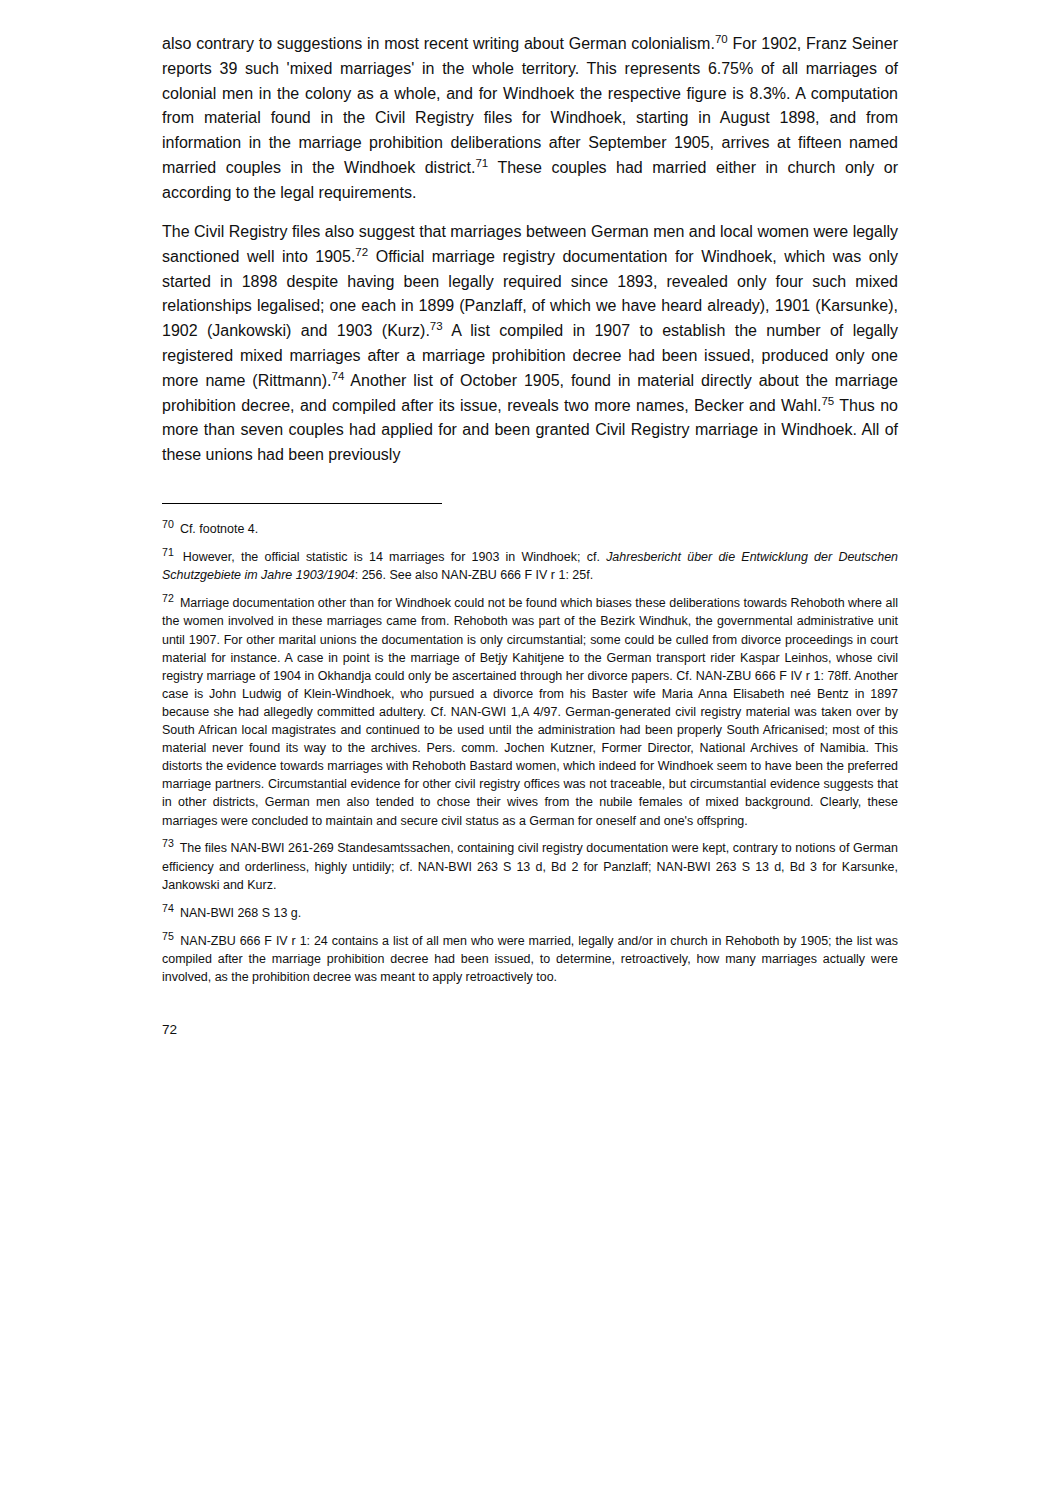also contrary to suggestions in most recent writing about German colonialism.70 For 1902, Franz Seiner reports 39 such 'mixed marriages' in the whole territory. This represents 6.75% of all marriages of colonial men in the colony as a whole, and for Windhoek the respective figure is 8.3%. A computation from material found in the Civil Registry files for Windhoek, starting in August 1898, and from information in the marriage prohibition deliberations after September 1905, arrives at fifteen named married couples in the Windhoek district.71 These couples had married either in church only or according to the legal requirements.
The Civil Registry files also suggest that marriages between German men and local women were legally sanctioned well into 1905.72 Official marriage registry documentation for Windhoek, which was only started in 1898 despite having been legally required since 1893, revealed only four such mixed relationships legalised; one each in 1899 (Panzlaff, of which we have heard already), 1901 (Karsunke), 1902 (Jankowski) and 1903 (Kurz).73 A list compiled in 1907 to establish the number of legally registered mixed marriages after a marriage prohibition decree had been issued, produced only one more name (Rittmann).74 Another list of October 1905, found in material directly about the marriage prohibition decree, and compiled after its issue, reveals two more names, Becker and Wahl.75 Thus no more than seven couples had applied for and been granted Civil Registry marriage in Windhoek. All of these unions had been previously
70 Cf. footnote 4.
71 However, the official statistic is 14 marriages for 1903 in Windhoek; cf. Jahresbericht über die Entwicklung der Deutschen Schutzgebiete im Jahre 1903/1904: 256. See also NAN-ZBU 666 F IV r 1: 25f.
72 Marriage documentation other than for Windhoek could not be found which biases these deliberations towards Rehoboth where all the women involved in these marriages came from. Rehoboth was part of the Bezirk Windhuk, the governmental administrative unit until 1907. For other marital unions the documentation is only circumstantial; some could be culled from divorce proceedings in court material for instance. A case in point is the marriage of Betjy Kahitjene to the German transport rider Kaspar Leinhos, whose civil registry marriage of 1904 in Okhandja could only be ascertained through her divorce papers. Cf. NAN-ZBU 666 F IV r 1: 78ff. Another case is John Ludwig of Klein-Windhoek, who pursued a divorce from his Baster wife Maria Anna Elisabeth neé Bentz in 1897 because she had allegedly committed adultery. Cf. NAN-GWI 1,A 4/97. German-generated civil registry material was taken over by South African local magistrates and continued to be used until the administration had been properly South Africanised; most of this material never found its way to the archives. Pers. comm. Jochen Kutzner, Former Director, National Archives of Namibia. This distorts the evidence towards marriages with Rehoboth Bastard women, which indeed for Windhoek seem to have been the preferred marriage partners. Circumstantial evidence for other civil registry offices was not traceable, but circumstantial evidence suggests that in other districts, German men also tended to chose their wives from the nubile females of mixed background. Clearly, these marriages were concluded to maintain and secure civil status as a German for oneself and one's offspring.
73 The files NAN-BWI 261-269 Standesamtssachen, containing civil registry documentation were kept, contrary to notions of German efficiency and orderliness, highly untidily; cf. NAN-BWI 263 S 13 d, Bd 2 for Panzlaff; NAN-BWI 263 S 13 d, Bd 3 for Karsunke, Jankowski and Kurz.
74 NAN-BWI 268 S 13 g.
75 NAN-ZBU 666 F IV r 1: 24 contains a list of all men who were married, legally and/or in church in Rehoboth by 1905; the list was compiled after the marriage prohibition decree had been issued, to determine, retroactively, how many marriages actually were involved, as the prohibition decree was meant to apply retroactively too.
72